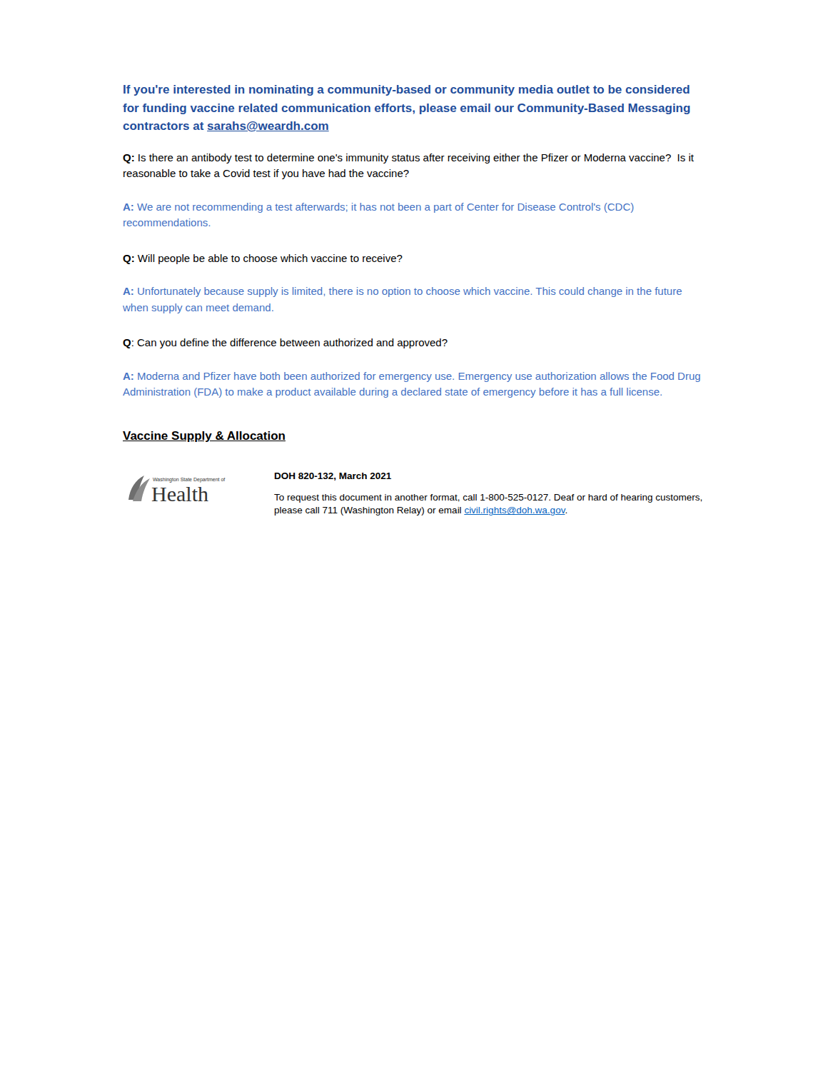If you're interested in nominating a community-based or community media outlet to be considered for funding vaccine related communication efforts, please email our Community-Based Messaging contractors at sarahs@weardh.com
Q: Is there an antibody test to determine one's immunity status after receiving either the Pfizer or Moderna vaccine? Is it reasonable to take a Covid test if you have had the vaccine?
A: We are not recommending a test afterwards; it has not been a part of Center for Disease Control's (CDC) recommendations.
Q: Will people be able to choose which vaccine to receive?
A: Unfortunately because supply is limited, there is no option to choose which vaccine. This could change in the future when supply can meet demand.
Q: Can you define the difference between authorized and approved?
A: Moderna and Pfizer have both been authorized for emergency use. Emergency use authorization allows the Food Drug Administration (FDA) to make a product available during a declared state of emergency before it has a full license.
Vaccine Supply & Allocation
Washington State Department of Health
DOH 820-132, March 2021
To request this document in another format, call 1-800-525-0127. Deaf or hard of hearing customers, please call 711 (Washington Relay) or email civil.rights@doh.wa.gov.